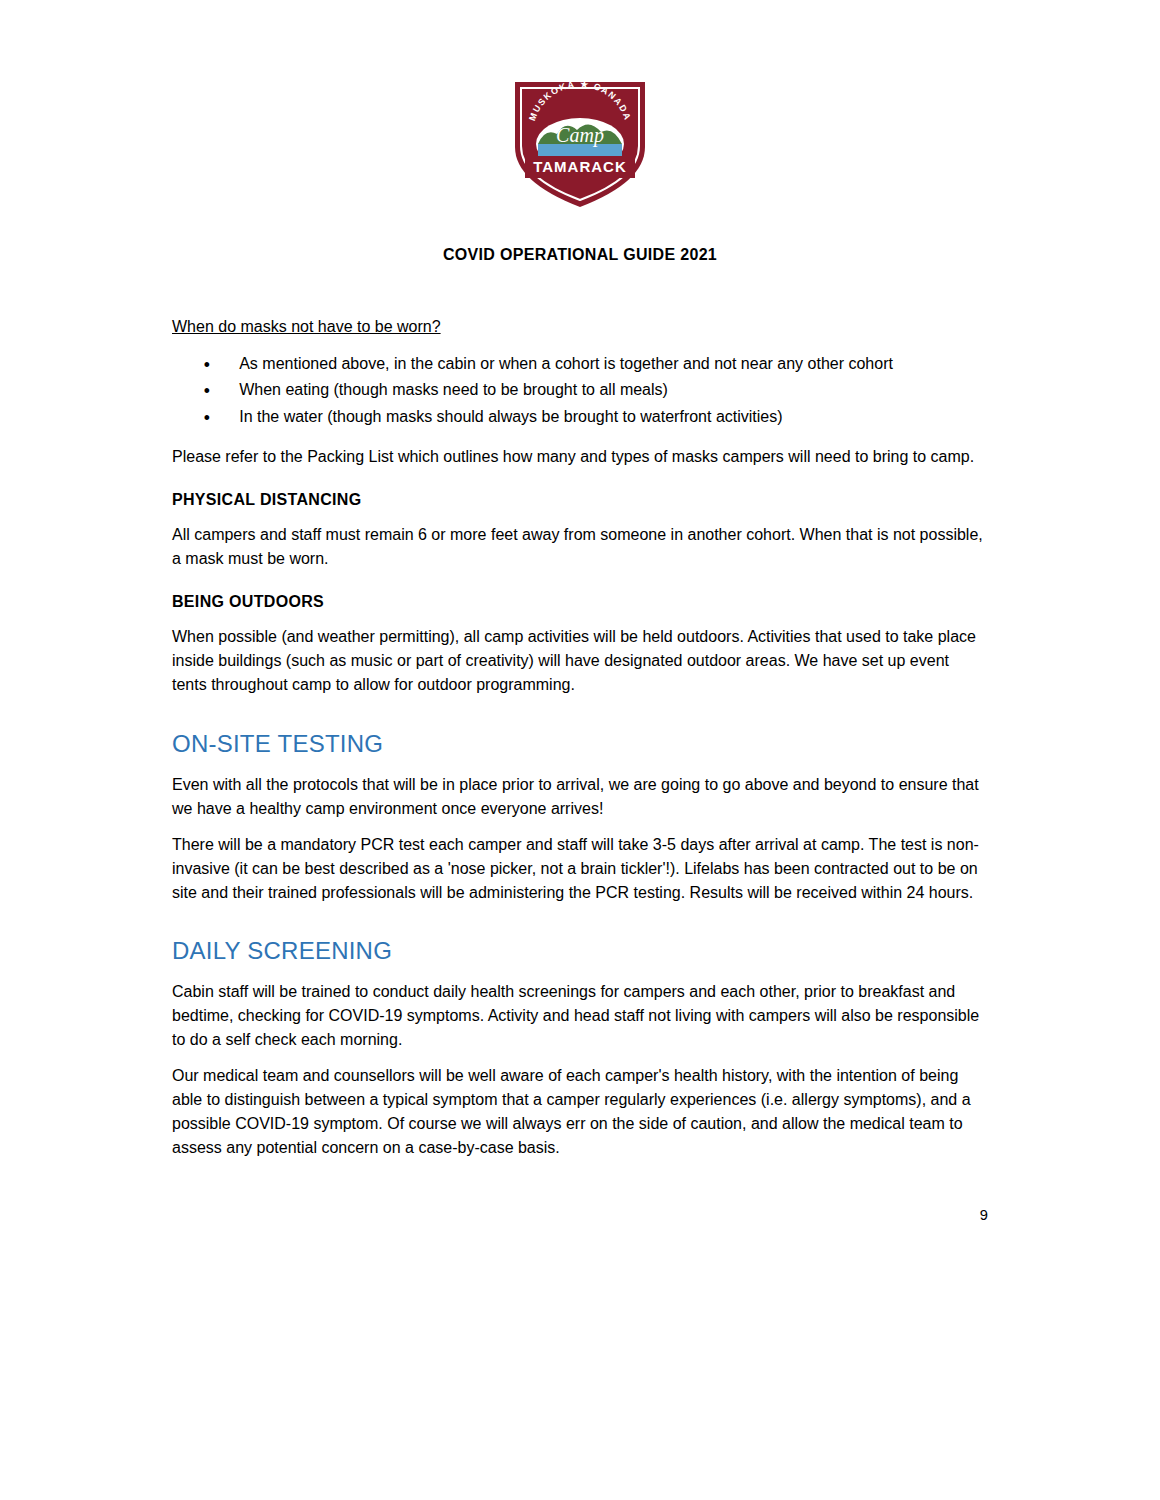MUSKOKA ★ CANADA Camp TAMARACK
COVID OPERATIONAL GUIDE 2021
When do masks not have to be worn?
As mentioned above, in the cabin or when a cohort is together and not near any other cohort
When eating (though masks need to be brought to all meals)
In the water (though masks should always be brought to waterfront activities)
Please refer to the Packing List which outlines how many and types of masks campers will need to bring to camp.
PHYSICAL DISTANCING
All campers and staff must remain 6 or more feet away from someone in another cohort. When that is not possible, a mask must be worn.
BEING OUTDOORS
When possible (and weather permitting), all camp activities will be held outdoors. Activities that used to take place inside buildings (such as music or part of creativity) will have designated outdoor areas. We have set up event tents throughout camp to allow for outdoor programming.
ON-SITE TESTING
Even with all the protocols that will be in place prior to arrival, we are going to go above and beyond to ensure that we have a healthy camp environment once everyone arrives!
There will be a mandatory PCR test each camper and staff will take 3-5 days after arrival at camp. The test is non-invasive (it can be best described as a 'nose picker, not a brain tickler'!). Lifelabs has been contracted out to be on site and their trained professionals will be administering the PCR testing. Results will be received within 24 hours.
DAILY SCREENING
Cabin staff will be trained to conduct daily health screenings for campers and each other, prior to breakfast and bedtime, checking for COVID-19 symptoms. Activity and head staff not living with campers will also be responsible to do a self check each morning.
Our medical team and counsellors will be well aware of each camper's health history, with the intention of being able to distinguish between a typical symptom that a camper regularly experiences (i.e. allergy symptoms), and a possible COVID-19 symptom. Of course we will always err on the side of caution, and allow the medical team to assess any potential concern on a case-by-case basis.
9